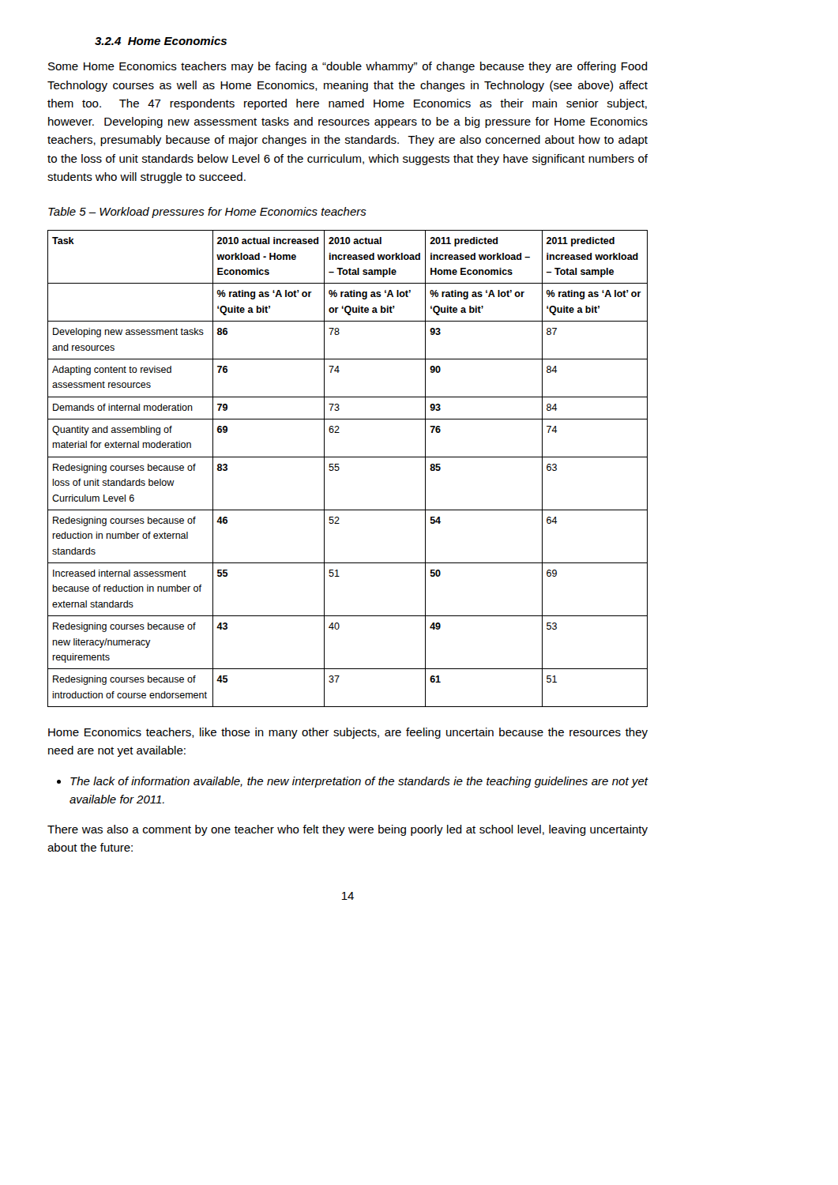3.2.4 Home Economics
Some Home Economics teachers may be facing a “double whammy” of change because they are offering Food Technology courses as well as Home Economics, meaning that the changes in Technology (see above) affect them too. The 47 respondents reported here named Home Economics as their main senior subject, however. Developing new assessment tasks and resources appears to be a big pressure for Home Economics teachers, presumably because of major changes in the standards. They are also concerned about how to adapt to the loss of unit standards below Level 6 of the curriculum, which suggests that they have significant numbers of students who will struggle to succeed.
Table 5 – Workload pressures for Home Economics teachers
| Task | 2010 actual increased workload - Home Economics | 2010 actual increased workload – Total sample | 2011 predicted increased workload – Home Economics | 2011 predicted increased workload – Total sample |
| --- | --- | --- | --- | --- |
| | % rating as ‘A lot’ or ‘Quite a bit’ | % rating as ‘A lot’ or ‘Quite a bit’ | % rating as ‘A lot’ or ‘Quite a bit’ | % rating as ‘A lot’ or ‘Quite a bit’ |
| Developing new assessment tasks and resources | 86 | 78 | 93 | 87 |
| Adapting content to revised assessment resources | 76 | 74 | 90 | 84 |
| Demands of internal moderation | 79 | 73 | 93 | 84 |
| Quantity and assembling of material for external moderation | 69 | 62 | 76 | 74 |
| Redesigning courses because of loss of unit standards below Curriculum Level 6 | 83 | 55 | 85 | 63 |
| Redesigning courses because of reduction in number of external standards | 46 | 52 | 54 | 64 |
| Increased internal assessment because of reduction in number of external standards | 55 | 51 | 50 | 69 |
| Redesigning courses because of new literacy/numeracy requirements | 43 | 40 | 49 | 53 |
| Redesigning courses because of introduction of course endorsement | 45 | 37 | 61 | 51 |
Home Economics teachers, like those in many other subjects, are feeling uncertain because the resources they need are not yet available:
The lack of information available, the new interpretation of the standards ie the teaching guidelines are not yet available for 2011.
There was also a comment by one teacher who felt they were being poorly led at school level, leaving uncertainty about the future:
14